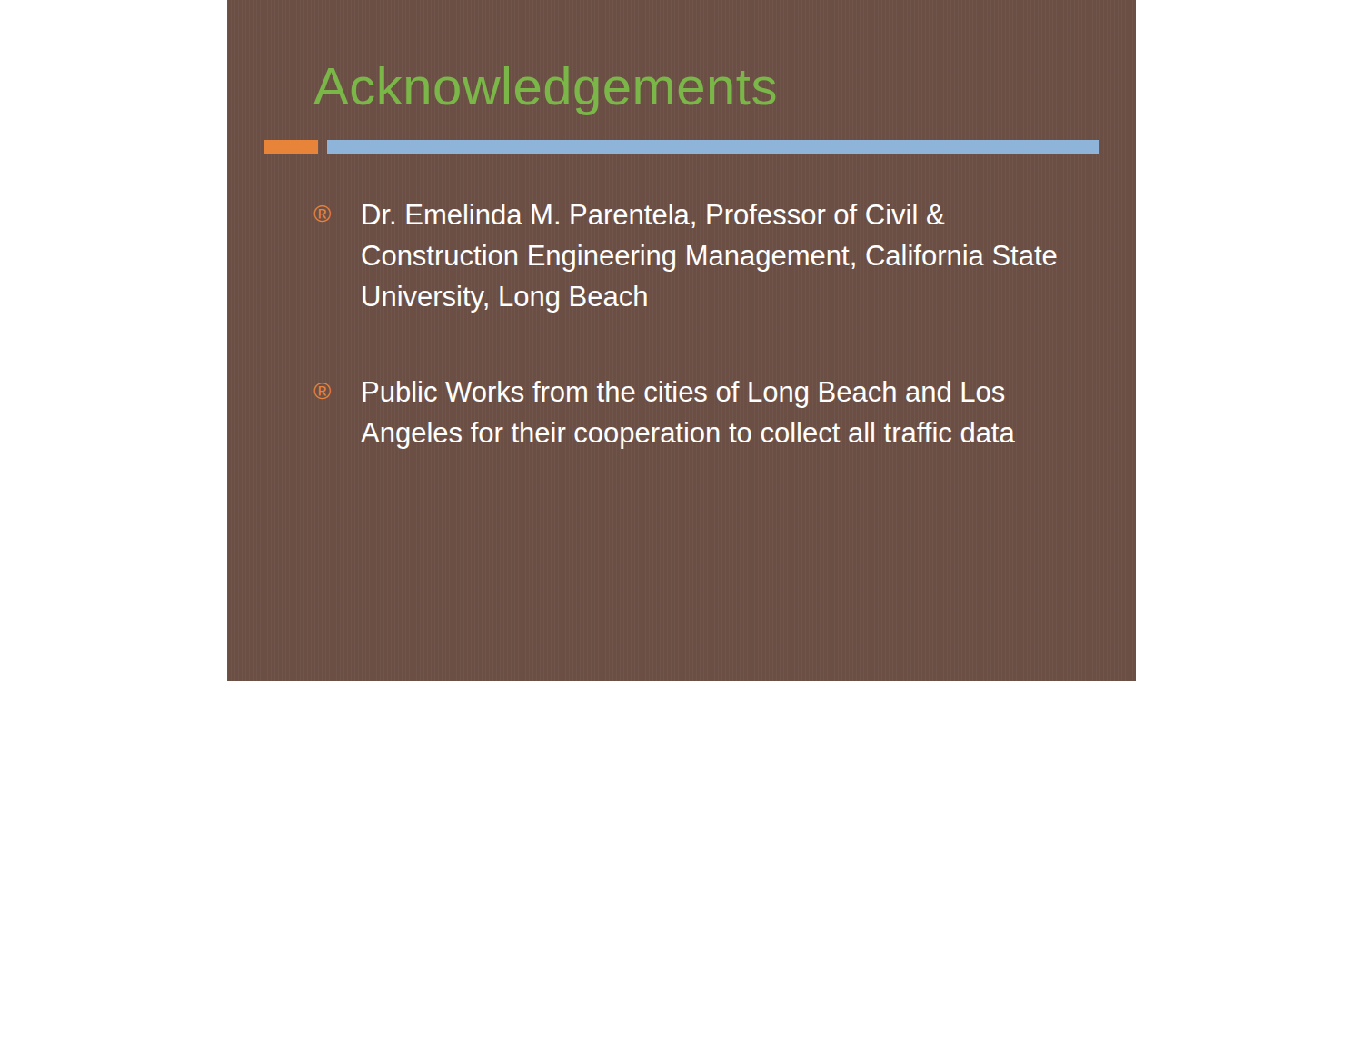Acknowledgements
Dr. Emelinda M. Parentela, Professor of Civil & Construction Engineering Management, California State University, Long Beach
Public Works from the cities of Long Beach and Los Angeles for their cooperation to collect all traffic data